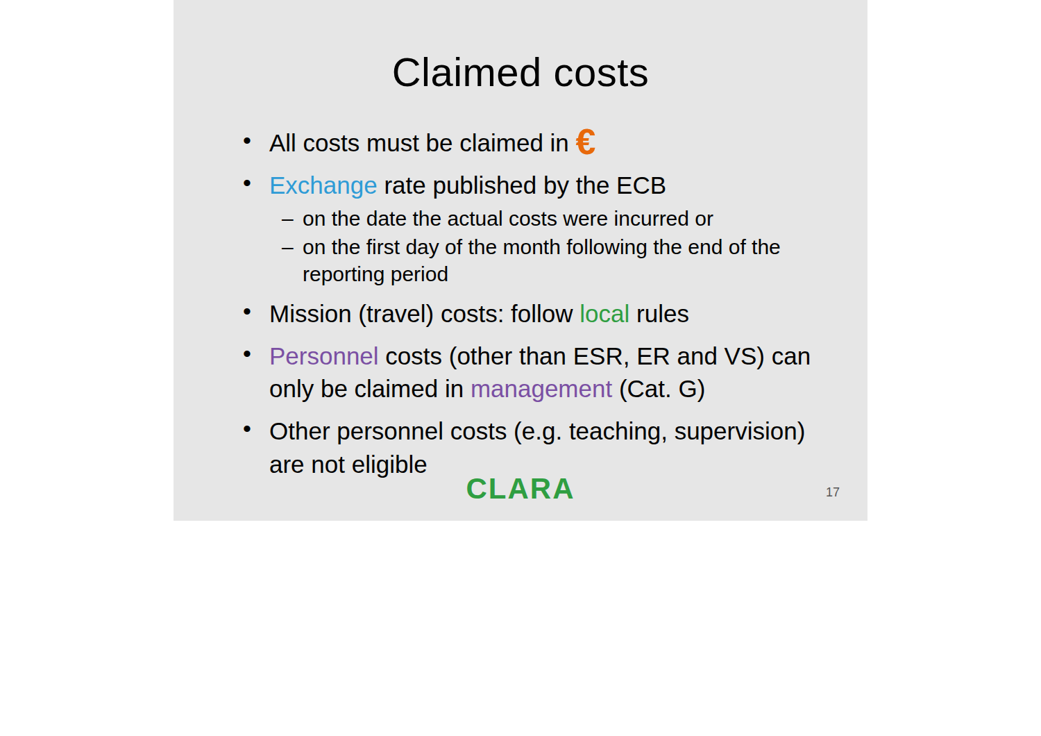Claimed costs
All costs must be claimed in €
Exchange rate published by the ECB
on the date the actual costs were incurred or
on the first day of the month following the end of the reporting period
Mission (travel) costs: follow local rules
Personnel costs (other than ESR, ER and VS) can only be claimed in management (Cat. G)
Other personnel costs (e.g. teaching, supervision) are not eligible
CLARA
17